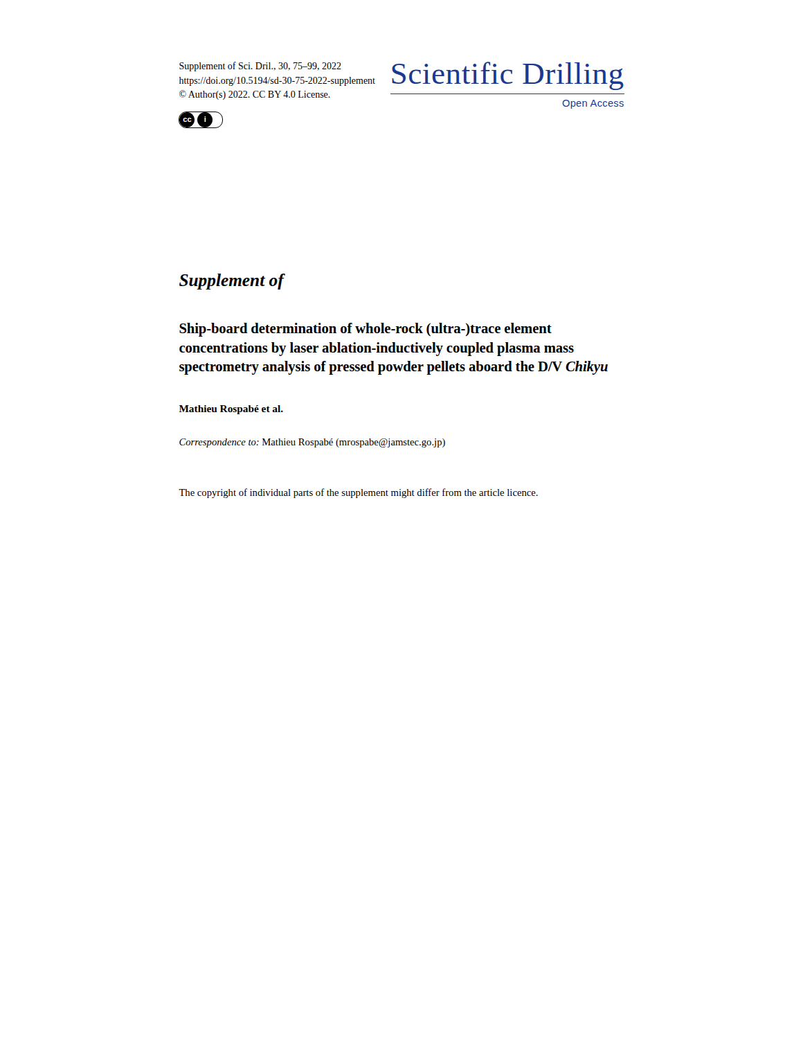Supplement of Sci. Dril., 30, 75–99, 2022 https://doi.org/10.5194/sd-30-75-2022-supplement © Author(s) 2022. CC BY 4.0 License.
cc i
Scientific Drilling
Open Access
Supplement of
Ship-board determination of whole-rock (ultra-)trace element concentrations by laser ablation-inductively coupled plasma mass spectrometry analysis of pressed powder pellets aboard the D/V Chikyu
Mathieu Rospabé et al.
Correspondence to: Mathieu Rospabé (mrospabe@jamstec.go.jp)
The copyright of individual parts of the supplement might differ from the article licence.